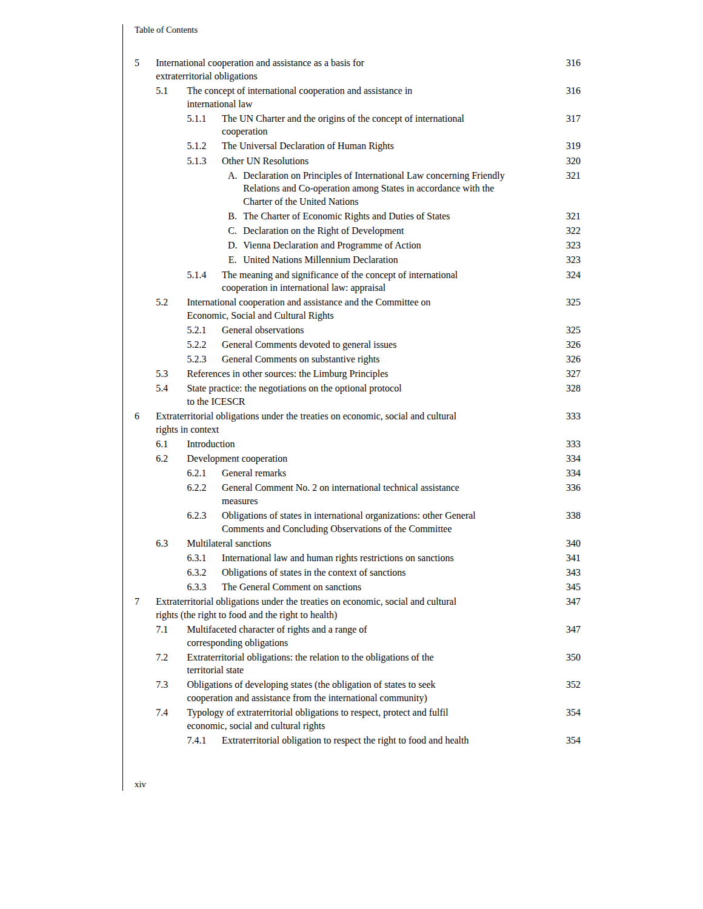Table of Contents
| 5 | International cooperation and assistance as a basis for extraterritorial obligations | 316 |
| | 5.1 | The concept of international cooperation and assistance in international law | 316 |
| | | 5.1.1 | The UN Charter and the origins of the concept of international cooperation | 317 |
| | | 5.1.2 | The Universal Declaration of Human Rights | 319 |
| | | 5.1.3 | Other UN Resolutions | 320 |
| | | | A. | Declaration on Principles of International Law concerning Friendly Relations and Co-operation among States in accordance with the Charter of the United Nations | 321 |
| | | | B. | The Charter of Economic Rights and Duties of States | 321 |
| | | | C. | Declaration on the Right of Development | 322 |
| | | | D. | Vienna Declaration and Programme of Action | 323 |
| | | | E. | United Nations Millennium Declaration | 323 |
| | | 5.1.4 | The meaning and significance of the concept of international cooperation in international law: appraisal | 324 |
| | 5.2 | International cooperation and assistance and the Committee on Economic, Social and Cultural Rights | 325 |
| | | 5.2.1 | General observations | 325 |
| | | 5.2.2 | General Comments devoted to general issues | 326 |
| | | 5.2.3 | General Comments on substantive rights | 326 |
| | 5.3 | References in other sources: the Limburg Principles | 327 |
| | 5.4 | State practice: the negotiations on the optional protocol to the ICESCR | 328 |
| 6 | Extraterritorial obligations under the treaties on economic, social and cultural rights in context | 333 |
| | 6.1 | Introduction | 333 |
| | 6.2 | Development cooperation | 334 |
| | | 6.2.1 | General remarks | 334 |
| | | 6.2.2 | General Comment No. 2 on international technical assistance measures | 336 |
| | | 6.2.3 | Obligations of states in international organizations: other General Comments and Concluding Observations of the Committee | 338 |
| | 6.3 | Multilateral sanctions | 340 |
| | | 6.3.1 | International law and human rights restrictions on sanctions | 341 |
| | | 6.3.2 | Obligations of states in the context of sanctions | 343 |
| | | 6.3.3 | The General Comment on sanctions | 345 |
| 7 | Extraterritorial obligations under the treaties on economic, social and cultural rights (the right to food and the right to health) | 347 |
| | 7.1 | Multifaceted character of rights and a range of corresponding obligations | 347 |
| | 7.2 | Extraterritorial obligations: the relation to the obligations of the territorial state | 350 |
| | 7.3 | Obligations of developing states (the obligation of states to seek cooperation and assistance from the international community) | 352 |
| | 7.4 | Typology of extraterritorial obligations to respect, protect and fulfil economic, social and cultural rights | 354 |
| | | 7.4.1 | Extraterritorial obligation to respect the right to food and health | 354 |
xiv